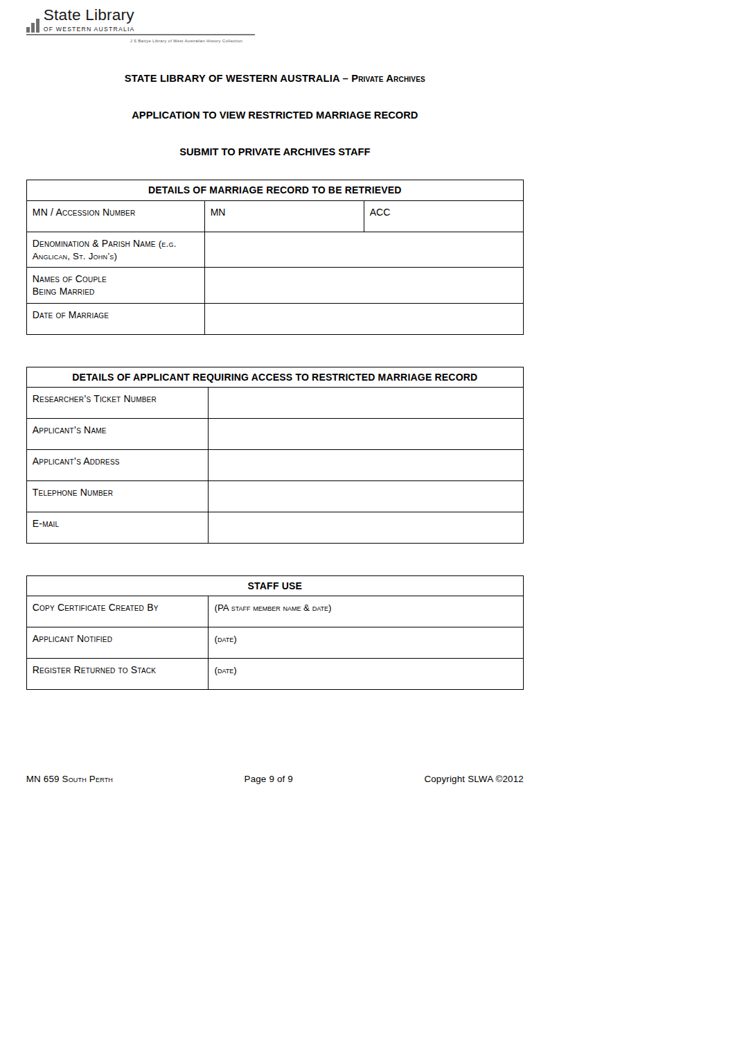State Library
of Western Australia
J S Battye Library of West Australian History Collection
STATE LIBRARY OF WESTERN AUSTRALIA – Private Archives
APPLICATION TO VIEW RESTRICTED MARRIAGE RECORD
SUBMIT TO PRIVATE ARCHIVES STAFF
DETAILS OF MARRIAGE RECORD TO BE RETRIEVED
| MN / Accession Number | MN | ACC |
| Denomination & Parish Name (e.g. Anglican, St. John’s) | |
| Names of Couple Being Married | |
| Date of Marriage | |
DETAILS OF APPLICANT REQUIRING ACCESS TO RESTRICTED MARRIAGE RECORD
| Researcher’s Ticket Number | |
| Applicant’s Name | |
| Applicant’s Address | |
| Telephone Number | |
| E-mail | |
STAFF USE
| Copy Certificate Created By | (PA staff member name & date) |
| Applicant Notified | (date) |
| Register Returned to Stack | (date) |
MN 659 South Perth Page 9 of 9 Copyright SLWA ©2012